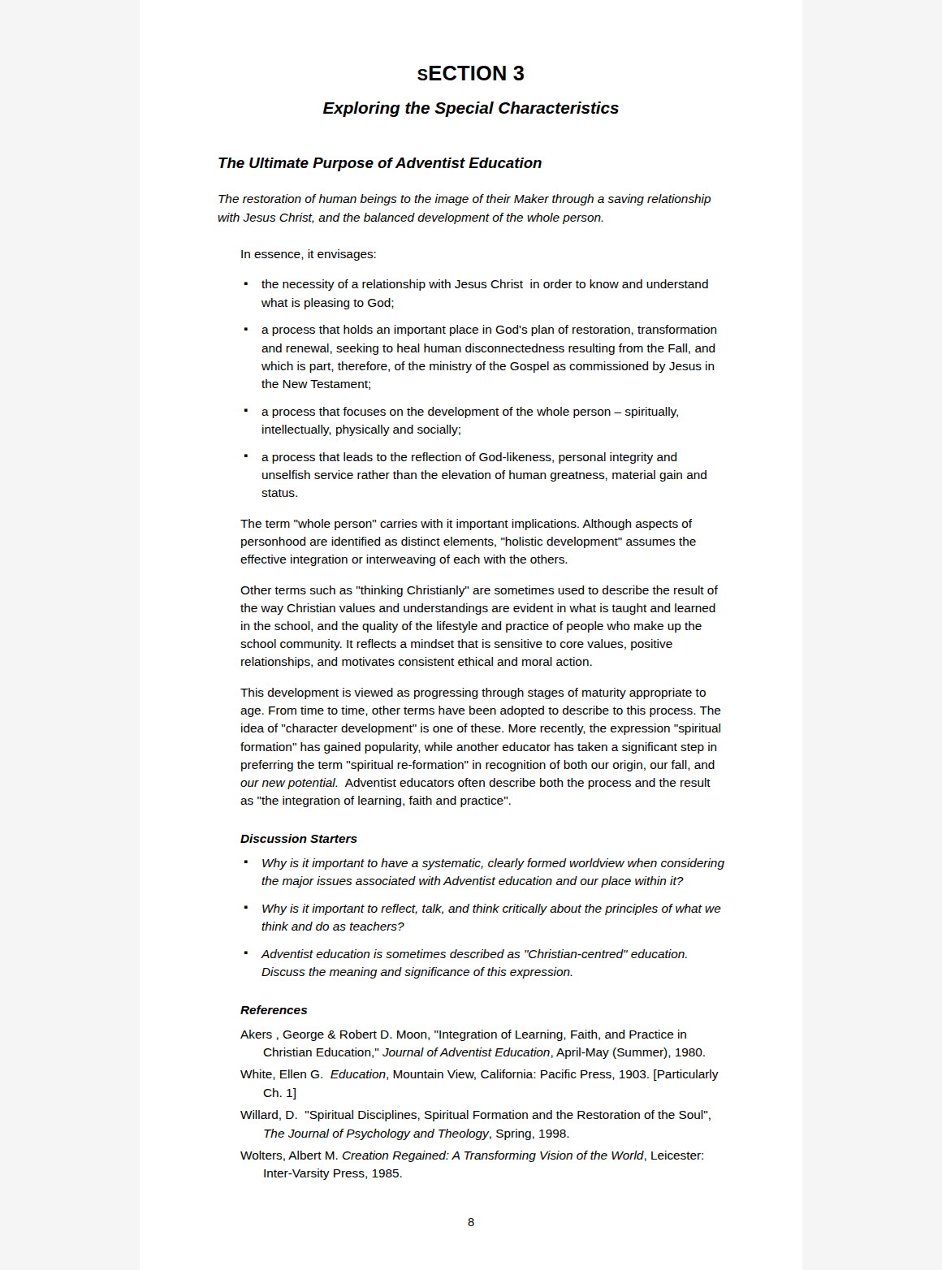SECTION 3
Exploring the Special Characteristics
The Ultimate Purpose of Adventist Education
The restoration of human beings to the image of their Maker through a saving relationship with Jesus Christ, and the balanced development of the whole person.
In essence, it envisages:
the necessity of a relationship with Jesus Christ in order to know and understand what is pleasing to God;
a process that holds an important place in God's plan of restoration, transformation and renewal, seeking to heal human disconnectedness resulting from the Fall, and which is part, therefore, of the ministry of the Gospel as commissioned by Jesus in the New Testament;
a process that focuses on the development of the whole person – spiritually, intellectually, physically and socially;
a process that leads to the reflection of God-likeness, personal integrity and unselfish service rather than the elevation of human greatness, material gain and status.
The term "whole person" carries with it important implications. Although aspects of personhood are identified as distinct elements, "holistic development" assumes the effective integration or interweaving of each with the others.
Other terms such as "thinking Christianly" are sometimes used to describe the result of the way Christian values and understandings are evident in what is taught and learned in the school, and the quality of the lifestyle and practice of people who make up the school community. It reflects a mindset that is sensitive to core values, positive relationships, and motivates consistent ethical and moral action.
This development is viewed as progressing through stages of maturity appropriate to age. From time to time, other terms have been adopted to describe to this process. The idea of "character development" is one of these. More recently, the expression "spiritual formation" has gained popularity, while another educator has taken a significant step in preferring the term "spiritual re-formation" in recognition of both our origin, our fall, and our new potential. Adventist educators often describe both the process and the result as "the integration of learning, faith and practice".
Discussion Starters
Why is it important to have a systematic, clearly formed worldview when considering the major issues associated with Adventist education and our place within it?
Why is it important to reflect, talk, and think critically about the principles of what we think and do as teachers?
Adventist education is sometimes described as "Christian-centred" education. Discuss the meaning and significance of this expression.
References
Akers , George & Robert D. Moon, "Integration of Learning, Faith, and Practice in Christian Education," Journal of Adventist Education, April-May (Summer), 1980.
White, Ellen G. Education, Mountain View, California: Pacific Press, 1903. [Particularly Ch. 1]
Willard, D. "Spiritual Disciplines, Spiritual Formation and the Restoration of the Soul", The Journal of Psychology and Theology, Spring, 1998.
Wolters, Albert M. Creation Regained: A Transforming Vision of the World, Leicester: Inter-Varsity Press, 1985.
8